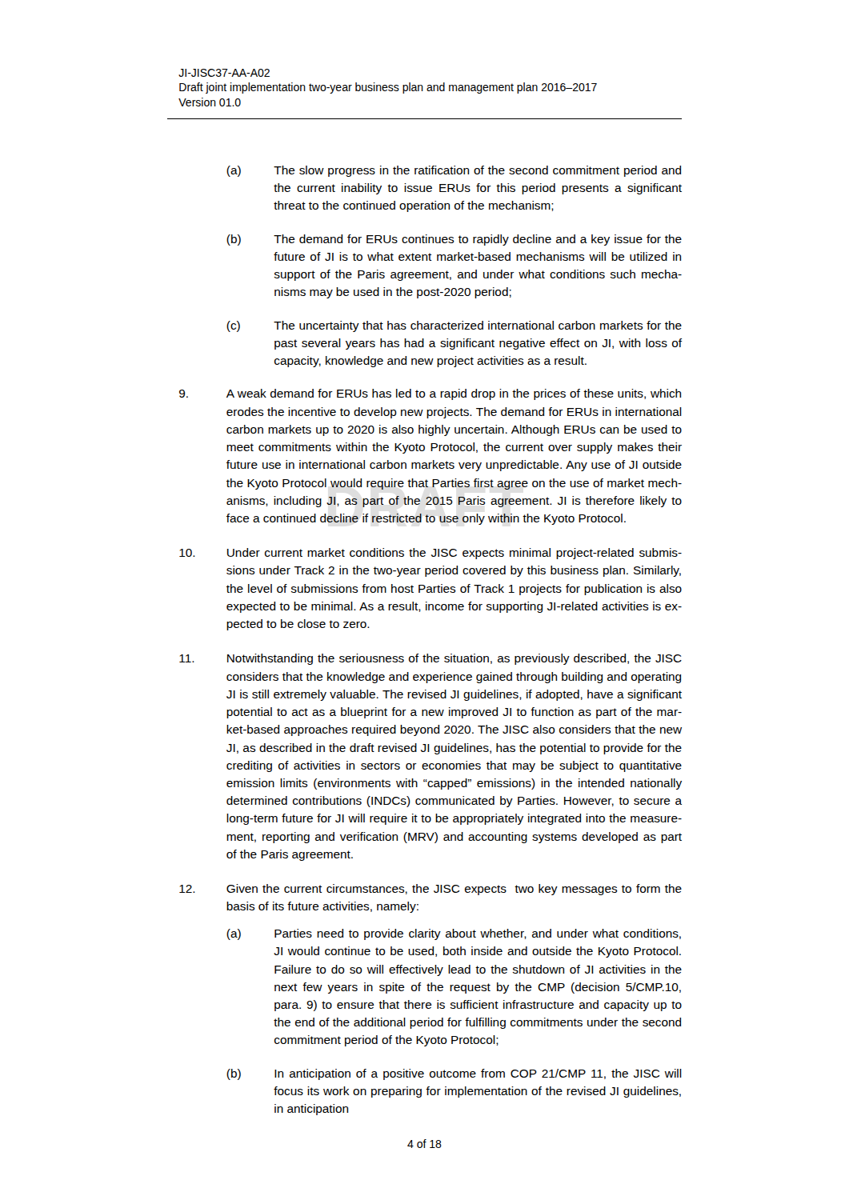JI-JISC37-AA-A02
Draft joint implementation two-year business plan and management plan 2016–2017
Version 01.0
DRAFT
(a)
The slow progress in the ratification of the second commitment period and the current inability to issue ERUs for this period presents a significant threat to the continued operation of the mechanism;
(b)
The demand for ERUs continues to rapidly decline and a key issue for the future of JI is to what extent market-based mechanisms will be utilized in support of the Paris agreement, and under what conditions such mechanisms may be used in the post-2020 period;
(c)
The uncertainty that has characterized international carbon markets for the past several years has had a significant negative effect on JI, with loss of capacity, knowledge and new project activities as a result.
9.
A weak demand for ERUs has led to a rapid drop in the prices of these units, which erodes the incentive to develop new projects. The demand for ERUs in international carbon markets up to 2020 is also highly uncertain. Although ERUs can be used to meet commitments within the Kyoto Protocol, the current over supply makes their future use in international carbon markets very unpredictable. Any use of JI outside the Kyoto Protocol would require that Parties first agree on the use of market mechanisms, including JI, as part of the 2015 Paris agreement. JI is therefore likely to face a continued decline if restricted to use only within the Kyoto Protocol.
10.
Under current market conditions the JISC expects minimal project-related submissions under Track 2 in the two-year period covered by this business plan. Similarly, the level of submissions from host Parties of Track 1 projects for publication is also expected to be minimal. As a result, income for supporting JI-related activities is expected to be close to zero.
11.
Notwithstanding the seriousness of the situation, as previously described, the JISC considers that the knowledge and experience gained through building and operating JI is still extremely valuable. The revised JI guidelines, if adopted, have a significant potential to act as a blueprint for a new improved JI to function as part of the market-based approaches required beyond 2020. The JISC also considers that the new JI, as described in the draft revised JI guidelines, has the potential to provide for the crediting of activities in sectors or economies that may be subject to quantitative emission limits (environments with “capped” emissions) in the intended nationally determined contributions (INDCs) communicated by Parties. However, to secure a long-term future for JI will require it to be appropriately integrated into the measurement, reporting and verification (MRV) and accounting systems developed as part of the Paris agreement.
12.
Given the current circumstances, the JISC expects two key messages to form the basis of its future activities, namely:
(a)
Parties need to provide clarity about whether, and under what conditions, JI would continue to be used, both inside and outside the Kyoto Protocol. Failure to do so will effectively lead to the shutdown of JI activities in the next few years in spite of the request by the CMP (decision 5/CMP.10, para. 9) to ensure that there is sufficient infrastructure and capacity up to the end of the additional period for fulfilling commitments under the second commitment period of the Kyoto Protocol;
(b)
In anticipation of a positive outcome from COP 21/CMP 11, the JISC will focus its work on preparing for implementation of the revised JI guidelines, in anticipation
4 of 18